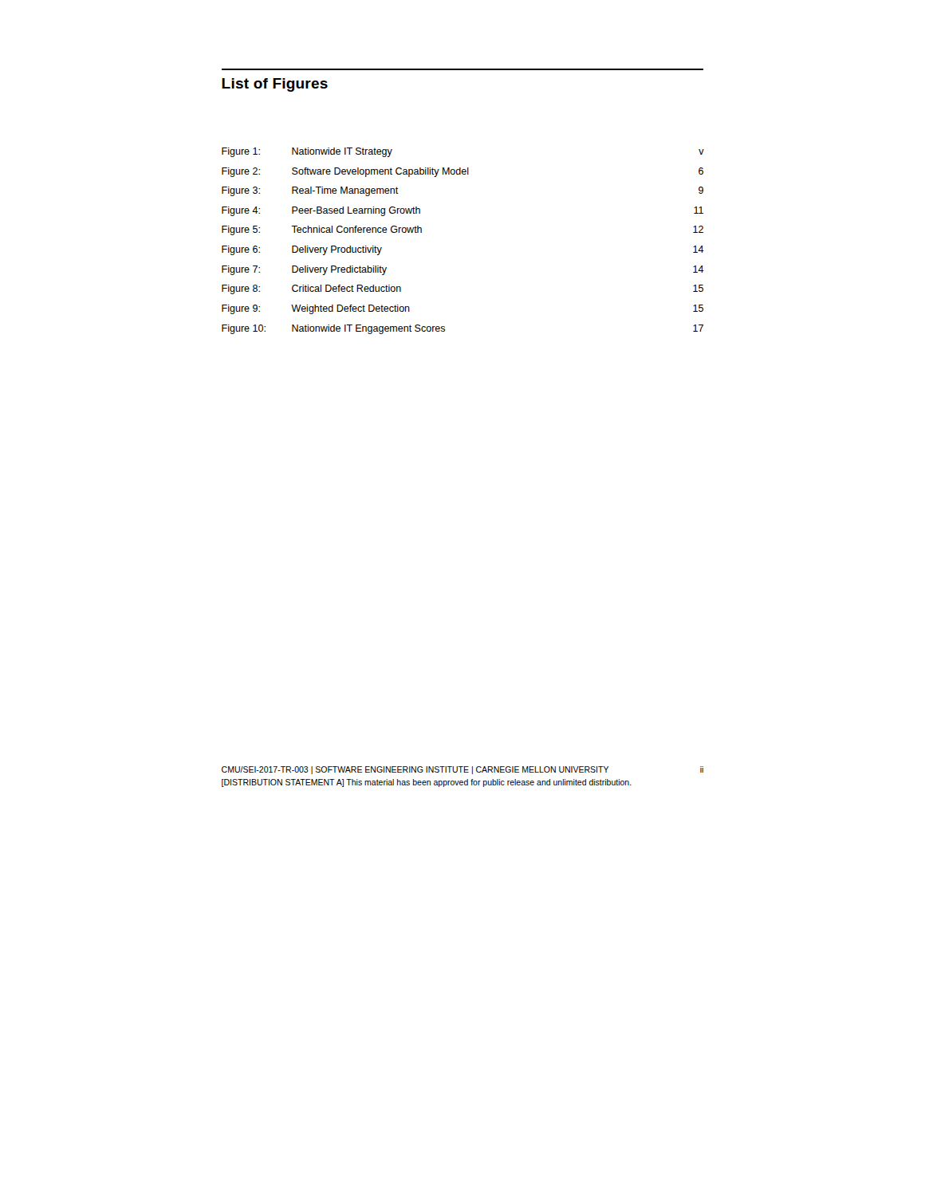List of Figures
| Figure 1: | Nationwide IT Strategy | v |
| Figure 2: | Software Development Capability Model | 6 |
| Figure 3: | Real-Time Management | 9 |
| Figure 4: | Peer-Based Learning Growth | 11 |
| Figure 5: | Technical Conference Growth | 12 |
| Figure 6: | Delivery Productivity | 14 |
| Figure 7: | Delivery Predictability | 14 |
| Figure 8: | Critical Defect Reduction | 15 |
| Figure 9: | Weighted Defect Detection | 15 |
| Figure 10: | Nationwide IT Engagement Scores | 17 |
CMU/SEI-2017-TR-003 | SOFTWARE ENGINEERING INSTITUTE | CARNEGIE MELLON UNIVERSITY ii
[DISTRIBUTION STATEMENT A] This material has been approved for public release and unlimited distribution.